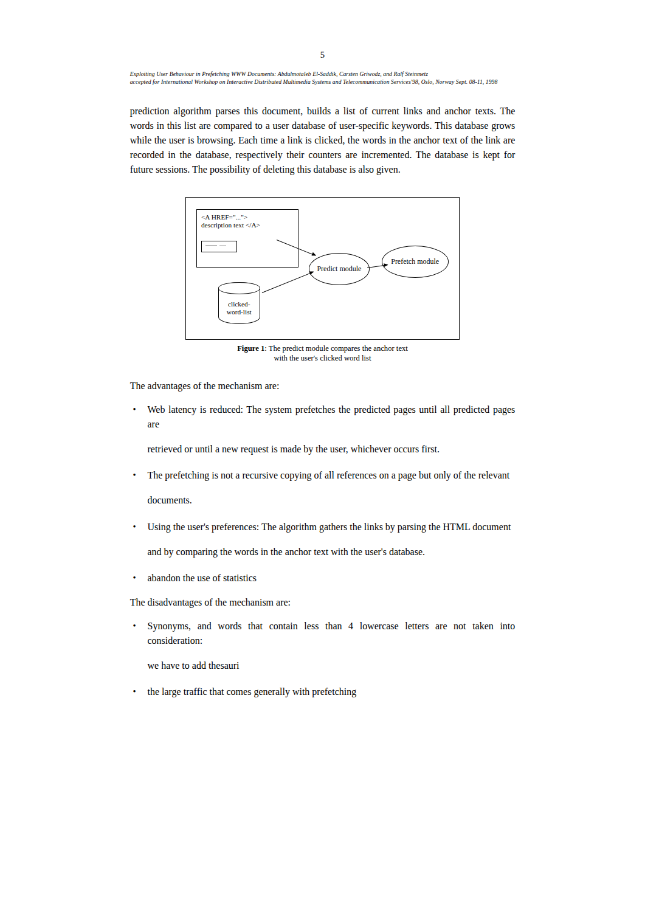5
Exploiting User Behaviour in Prefetching WWW Documents: Abdulmotaleb El-Saddik, Carsten Griwodz, and Ralf Steinmetz
accepted for International Workshop on Interactive Distributed Multimedia Systems and Telecommunication Services'98, Oslo, Norway Sept. 08-11, 1998
prediction algorithm parses this document, builds a list of current links and anchor texts. The words in this list are compared to a user database of user-specific keywords. This database grows while the user is browsing. Each time a link is clicked, the words in the anchor text of the link are recorded in the database, respectively their counters are incremented. The database is kept for future sessions. The possibility of deleting this database is also given.
<A HREF="...">
description text </A>
clicked-
word-list
Predict module
Prefetch module
Figure 1: The predict module compares the anchor text
with the user's clicked word list
The advantages of the mechanism are:
Web latency is reduced: The system prefetches the predicted pages until all predicted pages are
retrieved or until a new request is made by the user, whichever occurs first.
The prefetching is not a recursive copying of all references on a page but only of the relevant
documents.
Using the user's preferences: The algorithm gathers the links by parsing the HTML document
and by comparing the words in the anchor text with the user's database.
abandon the use of statistics
The disadvantages of the mechanism are:
Synonyms, and words that contain less than 4 lowercase letters are not taken into consideration:
we have to add thesauri
the large traffic that comes generally with prefetching